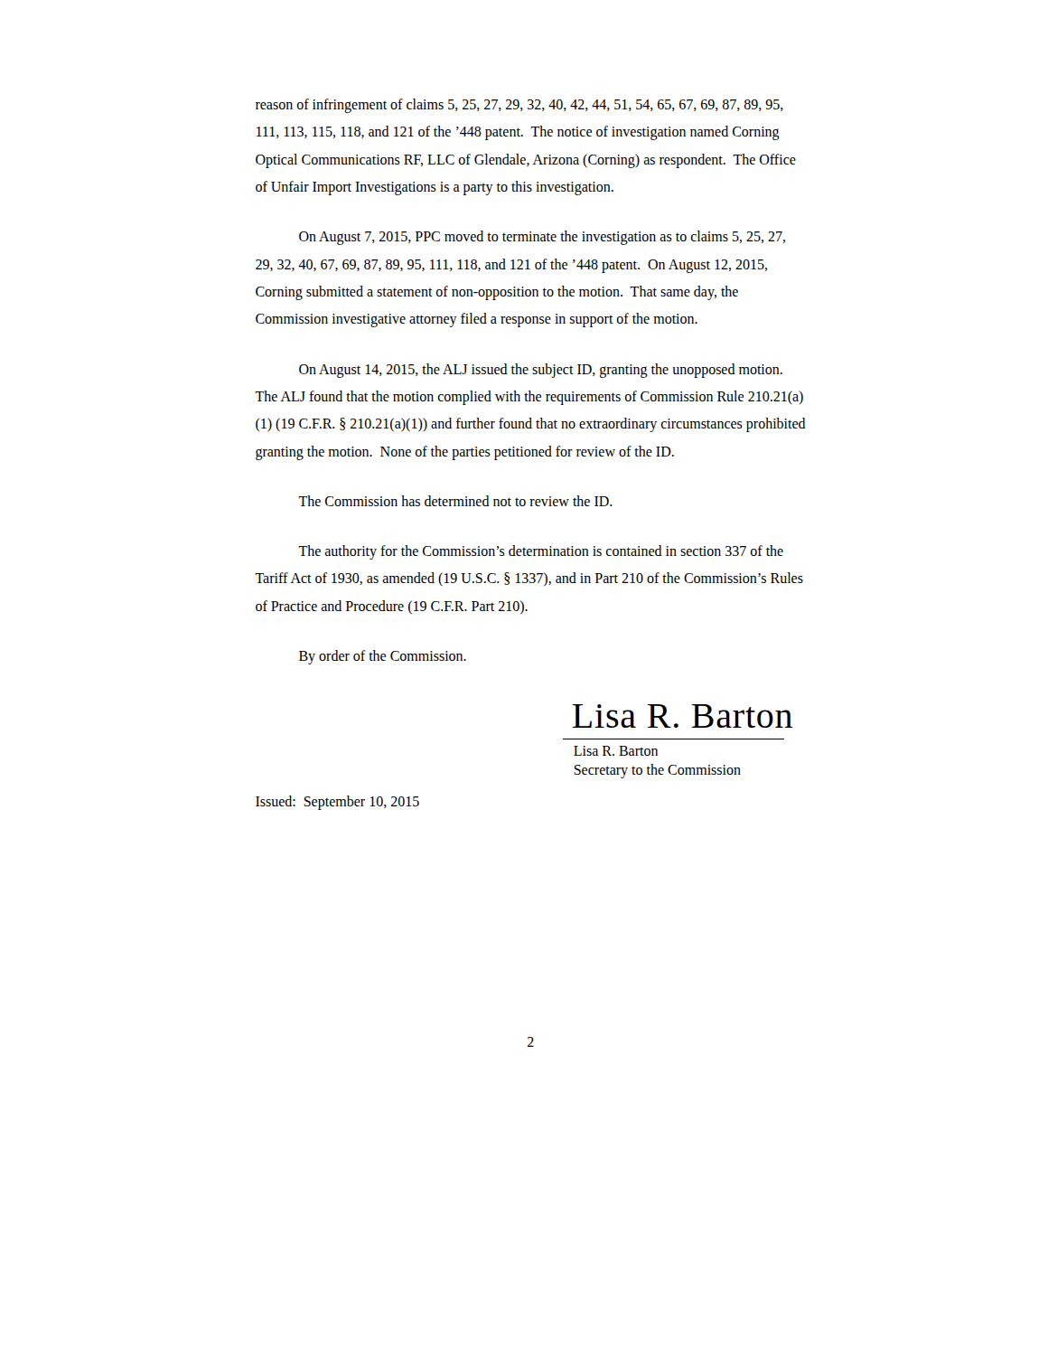reason of infringement of claims 5, 25, 27, 29, 32, 40, 42, 44, 51, 54, 65, 67, 69, 87, 89, 95, 111, 113, 115, 118, and 121 of the ’448 patent. The notice of investigation named Corning Optical Communications RF, LLC of Glendale, Arizona (Corning) as respondent. The Office of Unfair Import Investigations is a party to this investigation.
On August 7, 2015, PPC moved to terminate the investigation as to claims 5, 25, 27, 29, 32, 40, 67, 69, 87, 89, 95, 111, 118, and 121 of the ’448 patent. On August 12, 2015, Corning submitted a statement of non-opposition to the motion. That same day, the Commission investigative attorney filed a response in support of the motion.
On August 14, 2015, the ALJ issued the subject ID, granting the unopposed motion. The ALJ found that the motion complied with the requirements of Commission Rule 210.21(a)(1) (19 C.F.R. § 210.21(a)(1)) and further found that no extraordinary circumstances prohibited granting the motion. None of the parties petitioned for review of the ID.
The Commission has determined not to review the ID.
The authority for the Commission’s determination is contained in section 337 of the Tariff Act of 1930, as amended (19 U.S.C. § 1337), and in Part 210 of the Commission’s Rules of Practice and Procedure (19 C.F.R. Part 210).
By order of the Commission.
Lisa R. Barton
Lisa R. Barton
Secretary to the Commission
Issued: September 10, 2015
2